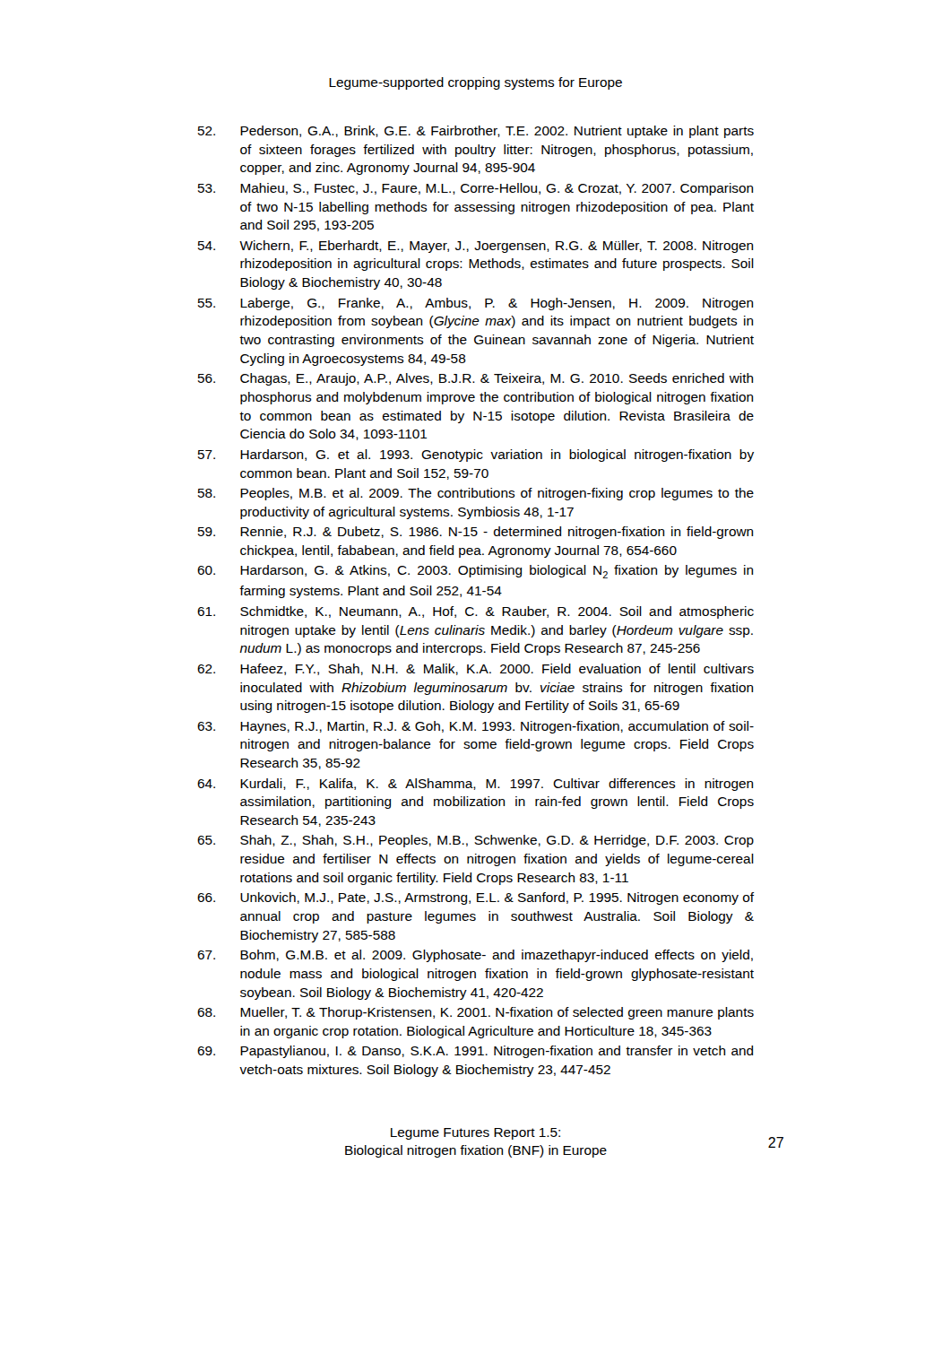Legume-supported cropping systems for Europe
52. Pederson, G.A., Brink, G.E. & Fairbrother, T.E. 2002. Nutrient uptake in plant parts of sixteen forages fertilized with poultry litter: Nitrogen, phosphorus, potassium, copper, and zinc. Agronomy Journal 94, 895-904
53. Mahieu, S., Fustec, J., Faure, M.L., Corre-Hellou, G. & Crozat, Y. 2007. Comparison of two N-15 labelling methods for assessing nitrogen rhizodeposition of pea. Plant and Soil 295, 193-205
54. Wichern, F., Eberhardt, E., Mayer, J., Joergensen, R.G. & Müller, T. 2008. Nitrogen rhizodeposition in agricultural crops: Methods, estimates and future prospects. Soil Biology & Biochemistry 40, 30-48
55. Laberge, G., Franke, A., Ambus, P. & Hogh-Jensen, H. 2009. Nitrogen rhizodeposition from soybean (Glycine max) and its impact on nutrient budgets in two contrasting environments of the Guinean savannah zone of Nigeria. Nutrient Cycling in Agroecosystems 84, 49-58
56. Chagas, E., Araujo, A.P., Alves, B.J.R. & Teixeira, M. G. 2010. Seeds enriched with phosphorus and molybdenum improve the contribution of biological nitrogen fixation to common bean as estimated by N-15 isotope dilution. Revista Brasileira de Ciencia do Solo 34, 1093-1101
57. Hardarson, G. et al. 1993. Genotypic variation in biological nitrogen-fixation by common bean. Plant and Soil 152, 59-70
58. Peoples, M.B. et al. 2009. The contributions of nitrogen-fixing crop legumes to the productivity of agricultural systems. Symbiosis 48, 1-17
59. Rennie, R.J. & Dubetz, S. 1986. N-15 - determined nitrogen-fixation in field-grown chickpea, lentil, fababean, and field pea. Agronomy Journal 78, 654-660
60. Hardarson, G. & Atkins, C. 2003. Optimising biological N2 fixation by legumes in farming systems. Plant and Soil 252, 41-54
61. Schmidtke, K., Neumann, A., Hof, C. & Rauber, R. 2004. Soil and atmospheric nitrogen uptake by lentil (Lens culinaris Medik.) and barley (Hordeum vulgare ssp. nudum L.) as monocrops and intercrops. Field Crops Research 87, 245-256
62. Hafeez, F.Y., Shah, N.H. & Malik, K.A. 2000. Field evaluation of lentil cultivars inoculated with Rhizobium leguminosarum bv. viciae strains for nitrogen fixation using nitrogen-15 isotope dilution. Biology and Fertility of Soils 31, 65-69
63. Haynes, R.J., Martin, R.J. & Goh, K.M. 1993. Nitrogen-fixation, accumulation of soil-nitrogen and nitrogen-balance for some field-grown legume crops. Field Crops Research 35, 85-92
64. Kurdali, F., Kalifa, K. & AlShamma, M. 1997. Cultivar differences in nitrogen assimilation, partitioning and mobilization in rain-fed grown lentil. Field Crops Research 54, 235-243
65. Shah, Z., Shah, S.H., Peoples, M.B., Schwenke, G.D. & Herridge, D.F. 2003. Crop residue and fertiliser N effects on nitrogen fixation and yields of legume-cereal rotations and soil organic fertility. Field Crops Research 83, 1-11
66. Unkovich, M.J., Pate, J.S., Armstrong, E.L. & Sanford, P. 1995. Nitrogen economy of annual crop and pasture legumes in southwest Australia. Soil Biology & Biochemistry 27, 585-588
67. Bohm, G.M.B. et al. 2009. Glyphosate- and imazethapyr-induced effects on yield, nodule mass and biological nitrogen fixation in field-grown glyphosate-resistant soybean. Soil Biology & Biochemistry 41, 420-422
68. Mueller, T. & Thorup-Kristensen, K. 2001. N-fixation of selected green manure plants in an organic crop rotation. Biological Agriculture and Horticulture 18, 345-363
69. Papastylianou, I. & Danso, S.K.A. 1991. Nitrogen-fixation and transfer in vetch and vetch-oats mixtures. Soil Biology & Biochemistry 23, 447-452
Legume Futures Report 1.5: Biological nitrogen fixation (BNF) in Europe 27